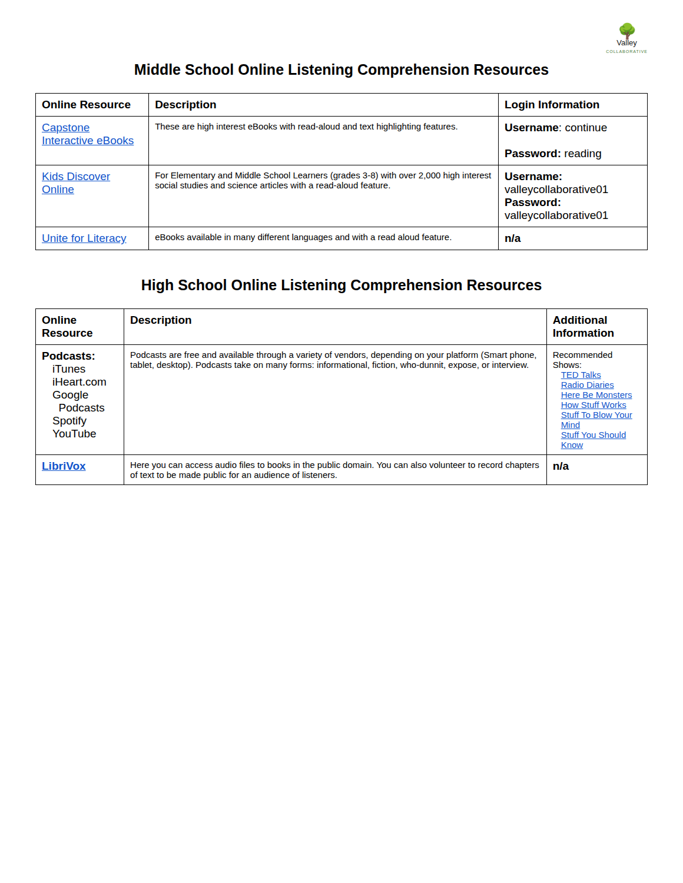🌳
Valley
COLLABORATIVE
Middle School Online Listening Comprehension Resources
| Online Resource | Description | Login Information |
| --- | --- | --- |
| Capstone Interactive eBooks | These are high interest eBooks with read-aloud and text highlighting features. | Username : continue Password: reading |
| Kids Discover Online | For Elementary and Middle School Learners (grades 3-8) with over 2,000 high interest social studies and science articles with a read-aloud feature. | Username: valleycollaborative01 Password: valleycollaborative01 |
| Unite for Literacy | eBooks available in many different languages and with a read aloud feature. | n/a |
High School Online Listening Comprehension Resources
| Online Resource | Description | Additional Information |
| --- | --- | --- |
| Podcasts: iTunes iHeart.com Google Podcasts Spotify YouTube | Podcasts are free and available through a variety of vendors, depending on your platform (Smart phone, tablet, desktop). Podcasts take on many forms: informational, fiction, who-dunnit, expose, or interview. | Recommended Shows: TED Talks Radio Diaries Here Be Monsters How Stuff Works Stuff To Blow Your Mind Stuff You Should Know |
| LibriVox | Here you can access audio files to books in the public domain. You can also volunteer to record chapters of text to be made public for an audience of listeners. | n/a |